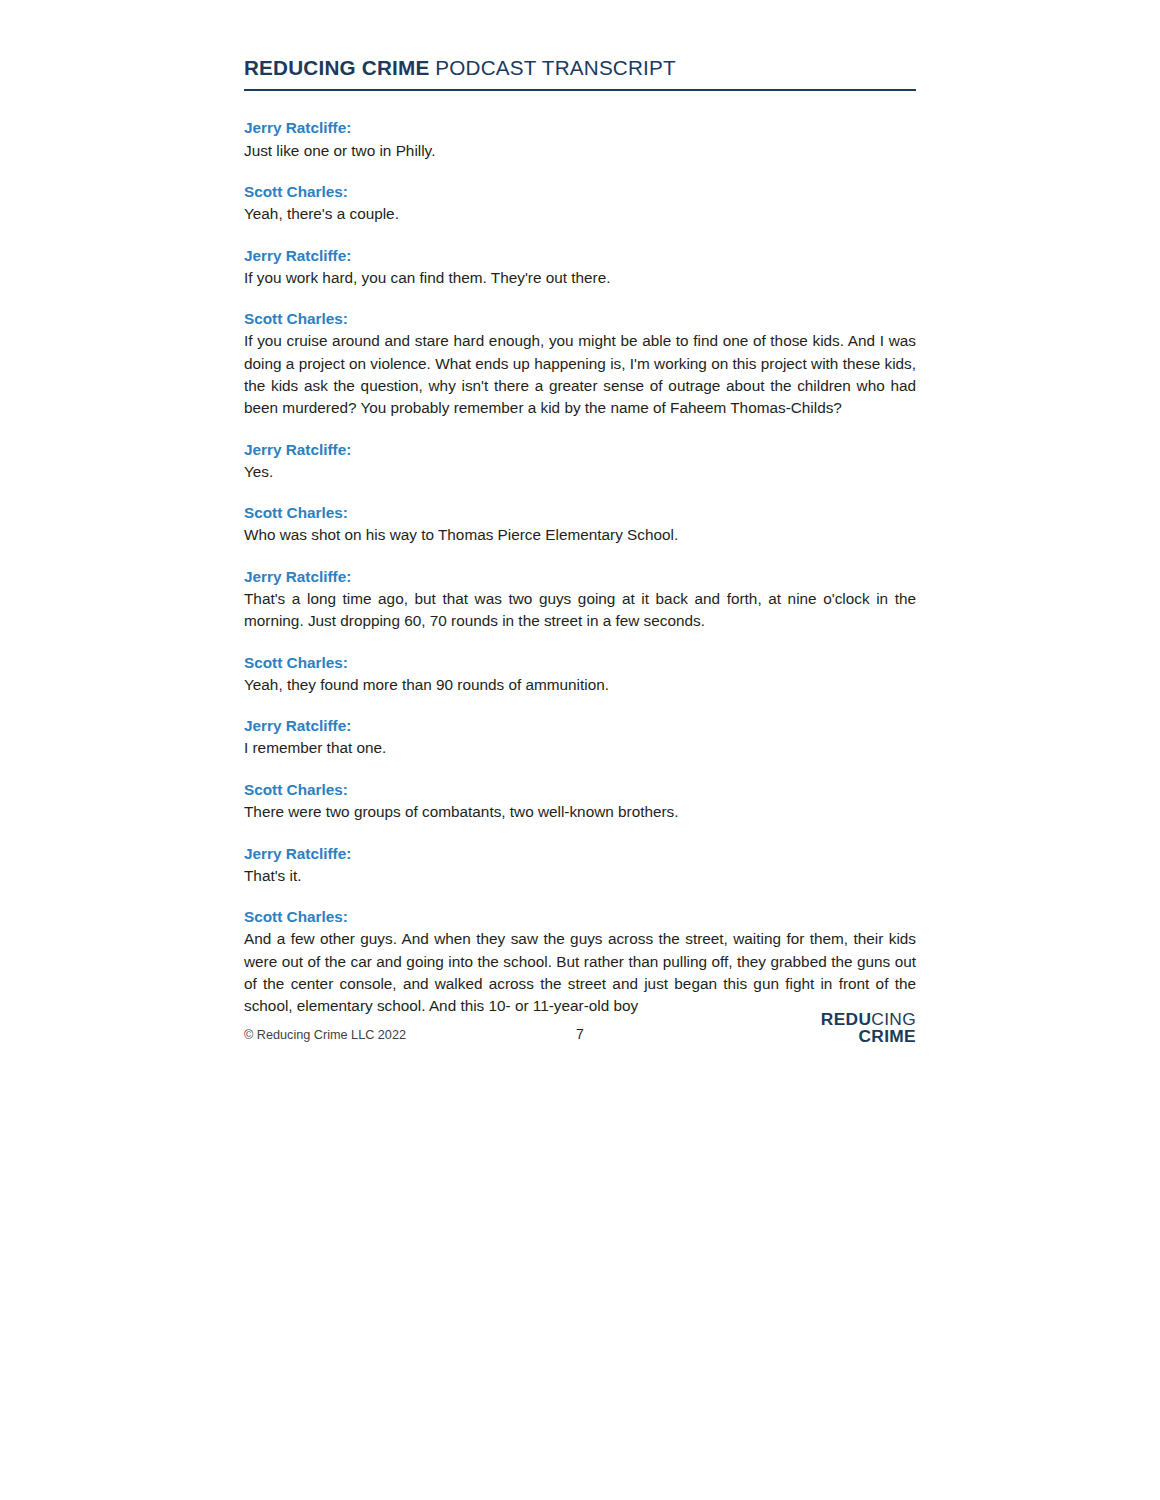REDUCING CRIME PODCAST TRANSCRIPT
Jerry Ratcliffe:
Just like one or two in Philly.
Scott Charles:
Yeah, there's a couple.
Jerry Ratcliffe:
If you work hard, you can find them. They're out there.
Scott Charles:
If you cruise around and stare hard enough, you might be able to find one of those kids. And I was doing a project on violence. What ends up happening is, I'm working on this project with these kids, the kids ask the question, why isn't there a greater sense of outrage about the children who had been murdered? You probably remember a kid by the name of Faheem Thomas-Childs?
Jerry Ratcliffe:
Yes.
Scott Charles:
Who was shot on his way to Thomas Pierce Elementary School.
Jerry Ratcliffe:
That's a long time ago, but that was two guys going at it back and forth, at nine o'clock in the morning. Just dropping 60, 70 rounds in the street in a few seconds.
Scott Charles:
Yeah, they found more than 90 rounds of ammunition.
Jerry Ratcliffe:
I remember that one.
Scott Charles:
There were two groups of combatants, two well-known brothers.
Jerry Ratcliffe:
That's it.
Scott Charles:
And a few other guys. And when they saw the guys across the street, waiting for them, their kids were out of the car and going into the school. But rather than pulling off, they grabbed the guns out of the center console, and walked across the street and just began this gun fight in front of the school, elementary school. And this 10- or 11-year-old boy
© Reducing Crime LLC 2022
7
REDUCING
CRIME